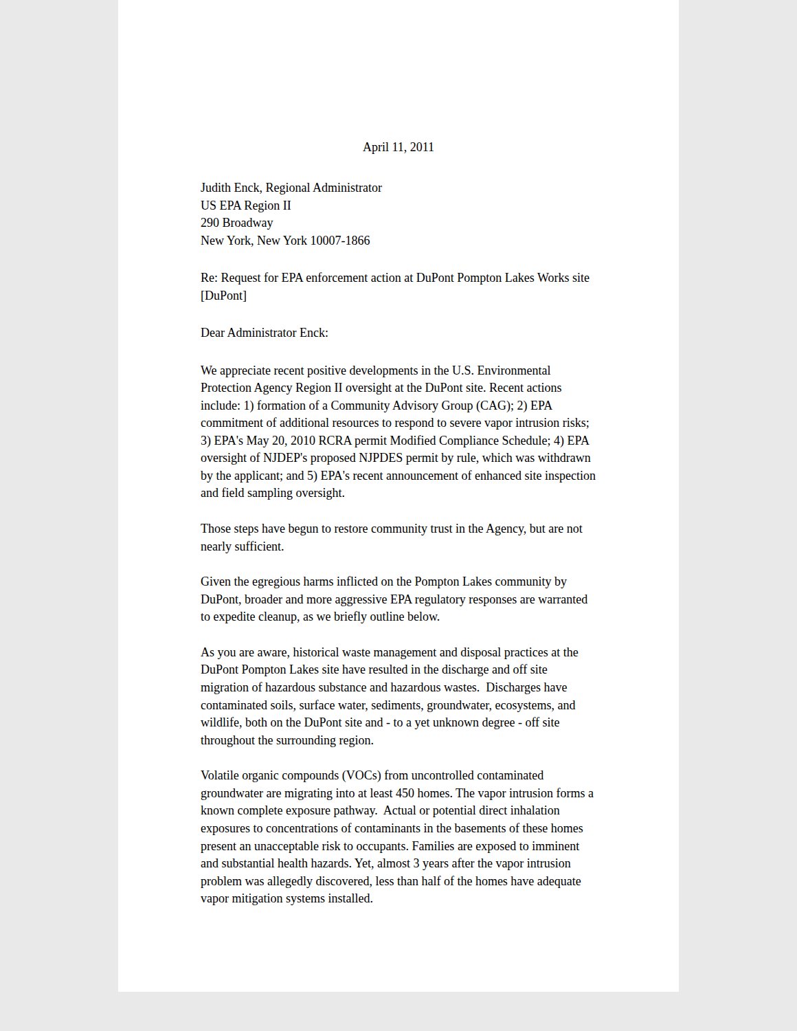April 11, 2011
Judith Enck, Regional Administrator US EPA Region II 290 Broadway New York, New York 10007-1866
Re: Request for EPA enforcement action at DuPont Pompton Lakes Works site [DuPont]
Dear Administrator Enck:
We appreciate recent positive developments in the U.S. Environmental Protection Agency Region II oversight at the DuPont site. Recent actions include: 1) formation of a Community Advisory Group (CAG); 2) EPA commitment of additional resources to respond to severe vapor intrusion risks; 3) EPA's May 20, 2010 RCRA permit Modified Compliance Schedule; 4) EPA oversight of NJDEP's proposed NJPDES permit by rule, which was withdrawn by the applicant; and 5) EPA's recent announcement of enhanced site inspection and field sampling oversight.
Those steps have begun to restore community trust in the Agency, but are not nearly sufficient.
Given the egregious harms inflicted on the Pompton Lakes community by DuPont, broader and more aggressive EPA regulatory responses are warranted to expedite cleanup, as we briefly outline below.
As you are aware, historical waste management and disposal practices at the DuPont Pompton Lakes site have resulted in the discharge and off site migration of hazardous substance and hazardous wastes. Discharges have contaminated soils, surface water, sediments, groundwater, ecosystems, and wildlife, both on the DuPont site and - to a yet unknown degree - off site throughout the surrounding region.
Volatile organic compounds (VOCs) from uncontrolled contaminated groundwater are migrating into at least 450 homes. The vapor intrusion forms a known complete exposure pathway. Actual or potential direct inhalation exposures to concentrations of contaminants in the basements of these homes present an unacceptable risk to occupants. Families are exposed to imminent and substantial health hazards. Yet, almost 3 years after the vapor intrusion problem was allegedly discovered, less than half of the homes have adequate vapor mitigation systems installed.